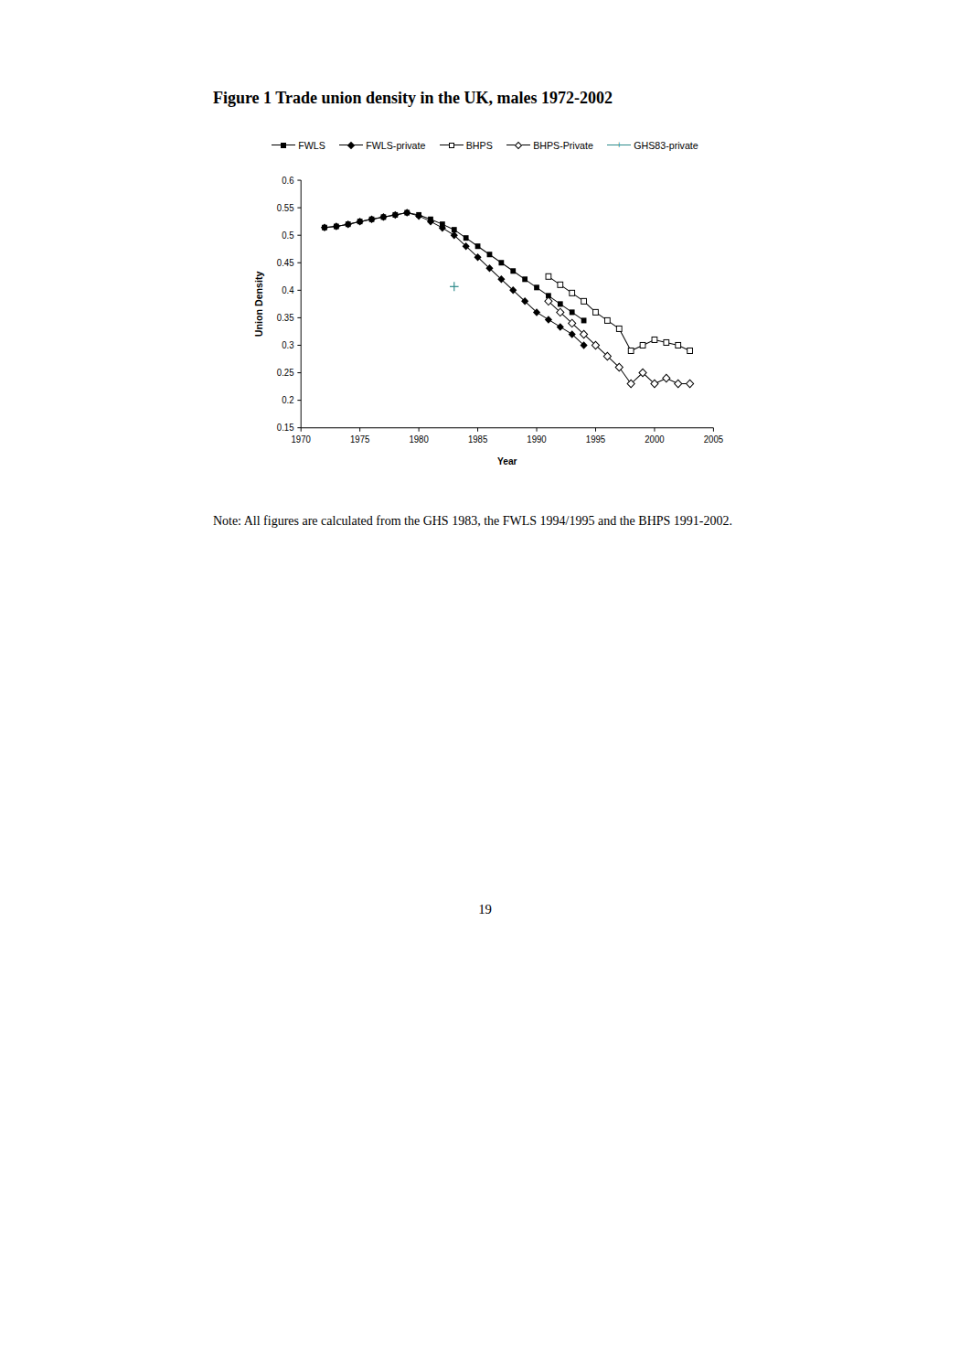Figure 1 Trade union density in the UK, males 1972-2002
FWLS FWLS-private BHPS BHPS-Private +GHS83-private
0.6 0.55 0.5 0.45 0.4 0.35 0.3 0.25 0.2 0.15 1970 1975 1980 1985 1990 1995 2000 2005 Union Density Year
Note: All figures are calculated from the GHS 1983, the FWLS 1994/1995 and the BHPS 1991-2002.
19